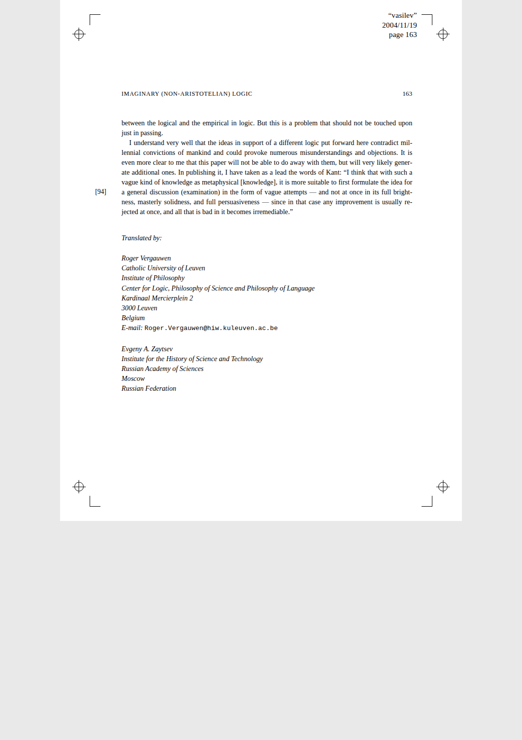“vasilev”
2004/11/19
page 163
Imaginary (Non-Aristotelian) Logic 163
between the logical and the empirical in logic. But this is a problem that should not be touched upon just in passing.
I understand very well that the ideas in support of a different logic put forward here contradict millennial convictions of mankind and could provoke numerous misunderstandings and objections. It is even more clear to me that this paper will not be able to do away with them, but will very likely generate additional ones. In publishing it, I have taken as a lead the words of Kant: “I think that with such a vague kind of knowledge as metaphysical [knowledge], it is more suitable to first formulate the idea for a general discussion [94](examination) in the form of vague attempts — and not at once in its full brightness, masterly solidness, and full persuasiveness — since in that case any improvement is usually rejected at once, and all that is bad in it becomes irremediable.”
Translated by:
Roger Vergauwen
Catholic University of Leuven
Institute of Philosophy
Center for Logic, Philosophy of Science and Philosophy of Language
Kardinaal Mercierplein 2
3000 Leuven
Belgium
E-mail: Roger.Vergauwen@hiw.kuleuven.ac.be
Evgeny A. Zaytsev
Institute for the History of Science and Technology
Russian Academy of Sciences
Moscow
Russian Federation